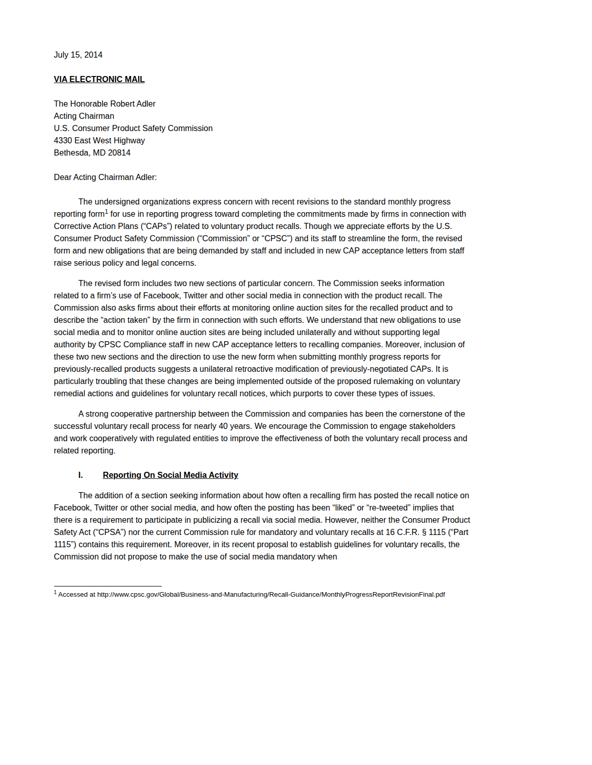July 15, 2014
VIA ELECTRONIC MAIL
The Honorable Robert Adler
Acting Chairman
U.S. Consumer Product Safety Commission
4330 East West Highway
Bethesda, MD 20814
Dear Acting Chairman Adler:
The undersigned organizations express concern with recent revisions to the standard monthly progress reporting form1 for use in reporting progress toward completing the commitments made by firms in connection with Corrective Action Plans (“CAPs”) related to voluntary product recalls. Though we appreciate efforts by the U.S. Consumer Product Safety Commission (“Commission” or “CPSC”) and its staff to streamline the form, the revised form and new obligations that are being demanded by staff and included in new CAP acceptance letters from staff raise serious policy and legal concerns.
The revised form includes two new sections of particular concern. The Commission seeks information related to a firm’s use of Facebook, Twitter and other social media in connection with the product recall. The Commission also asks firms about their efforts at monitoring online auction sites for the recalled product and to describe the “action taken” by the firm in connection with such efforts. We understand that new obligations to use social media and to monitor online auction sites are being included unilaterally and without supporting legal authority by CPSC Compliance staff in new CAP acceptance letters to recalling companies. Moreover, inclusion of these two new sections and the direction to use the new form when submitting monthly progress reports for previously-recalled products suggests a unilateral retroactive modification of previously-negotiated CAPs. It is particularly troubling that these changes are being implemented outside of the proposed rulemaking on voluntary remedial actions and guidelines for voluntary recall notices, which purports to cover these types of issues.
A strong cooperative partnership between the Commission and companies has been the cornerstone of the successful voluntary recall process for nearly 40 years. We encourage the Commission to engage stakeholders and work cooperatively with regulated entities to improve the effectiveness of both the voluntary recall process and related reporting.
I. Reporting On Social Media Activity
The addition of a section seeking information about how often a recalling firm has posted the recall notice on Facebook, Twitter or other social media, and how often the posting has been “liked” or “re-tweeted” implies that there is a requirement to participate in publicizing a recall via social media. However, neither the Consumer Product Safety Act (“CPSA”) nor the current Commission rule for mandatory and voluntary recalls at 16 C.F.R. § 1115 (“Part 1115”) contains this requirement. Moreover, in its recent proposal to establish guidelines for voluntary recalls, the Commission did not propose to make the use of social media mandatory when
1 Accessed at http://www.cpsc.gov/Global/Business-and-Manufacturing/Recall-Guidance/MonthlyProgressReportRevisionFinal.pdf